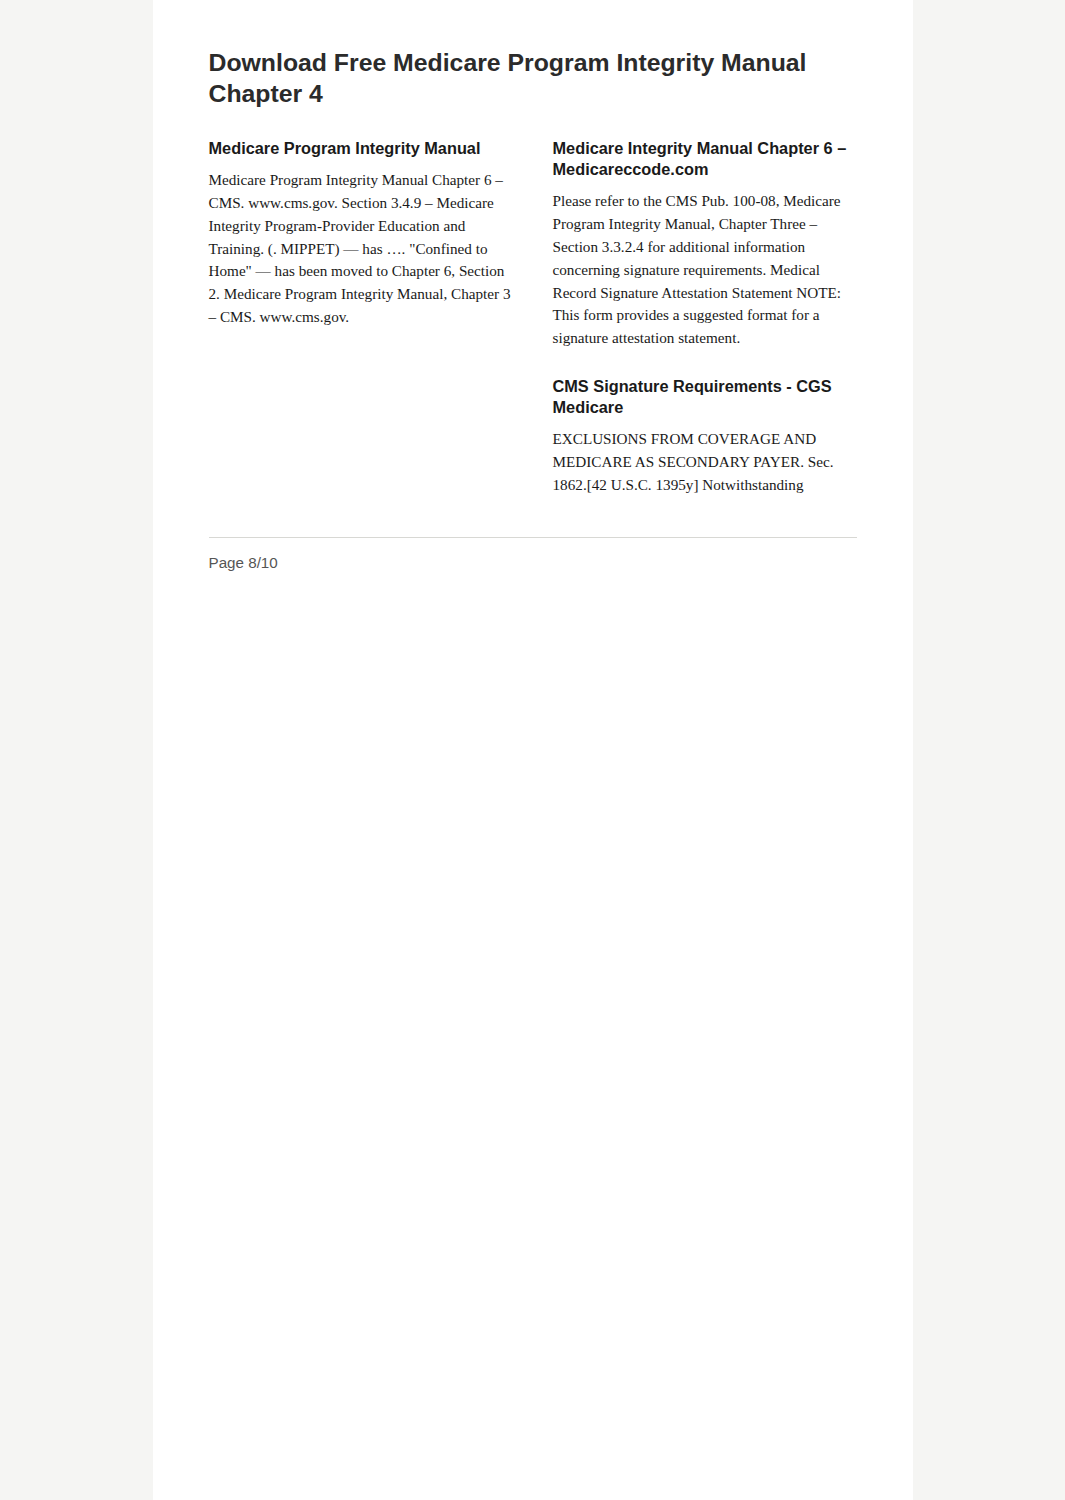Download Free Medicare Program Integrity Manual Chapter 4
Medicare Program Integrity Manual
Medicare Program Integrity Manual Chapter 6 – CMS. www.cms.gov. Section 3.4.9 – Medicare Integrity Program-Provider Education and Training. (. MIPPET) — has …. "Confined to Home" — has been moved to Chapter 6, Section 2. Medicare Program Integrity Manual, Chapter 3 – CMS. www.cms.gov.
Medicare Integrity Manual Chapter 6 – Medicareccode.com
Please refer to the CMS Pub. 100-08, Medicare Program Integrity Manual, Chapter Three – Section 3.3.2.4 for additional information concerning signature requirements. Medical Record Signature Attestation Statement NOTE: This form provides a suggested format for a signature attestation statement.
CMS Signature Requirements - CGS Medicare
EXCLUSIONS FROM COVERAGE AND MEDICARE AS SECONDARY PAYER. Sec. 1862.[42 U.S.C. 1395y] Notwithstanding
Page 8/10